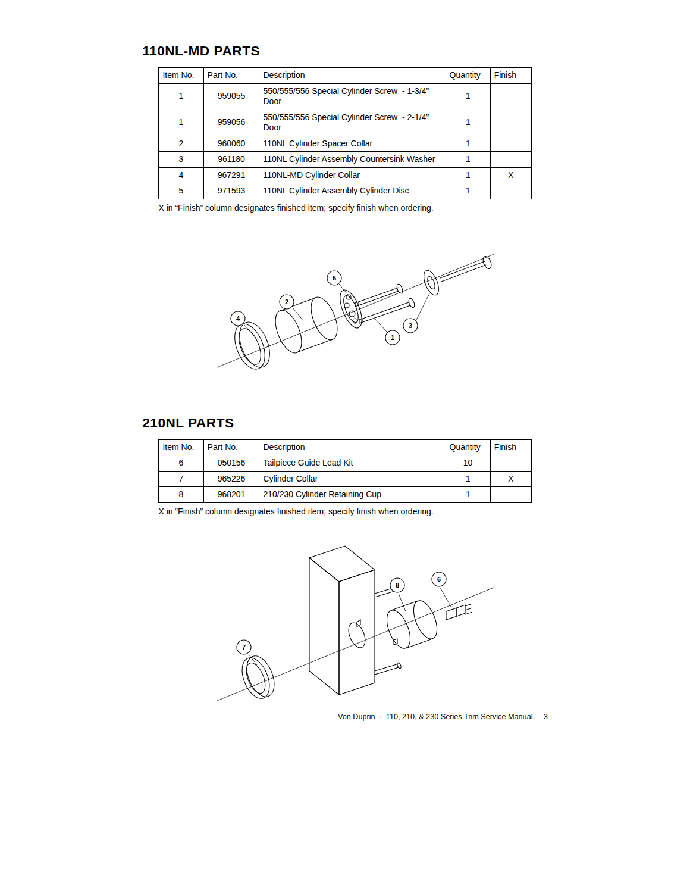110NL-MD PARTS
| Item No. | Part No. | Description | Quantity | Finish |
| --- | --- | --- | --- | --- |
| 1 | 959055 | 550/555/556 Special Cylinder Screw - 1-3/4” Door | 1 | |
| 1 | 959056 | 550/555/556 Special Cylinder Screw - 2-1/4” Door | 1 | |
| 2 | 960060 | 110NL Cylinder Spacer Collar | 1 | |
| 3 | 961180 | 110NL Cylinder Assembly Countersink Washer | 1 | |
| 4 | 967291 | 110NL-MD Cylinder Collar | 1 | X |
| 5 | 971593 | 110NL Cylinder Assembly Cylinder Disc | 1 | |
X in “Finish” column designates finished item; specify finish when ordering.
4 2 5 1 3
210NL PARTS
| Item No. | Part No. | Description | Quantity | Finish |
| --- | --- | --- | --- | --- |
| 6 | 050156 | Tailpiece Guide Lead Kit | 10 | |
| 7 | 965226 | Cylinder Collar | 1 | X |
| 8 | 968201 | 210/230 Cylinder Retaining Cup | 1 | |
X in “Finish” column designates finished item; specify finish when ordering.
7 8 6
Von Duprin · 110, 210, & 230 Series Trim Service Manual · 3